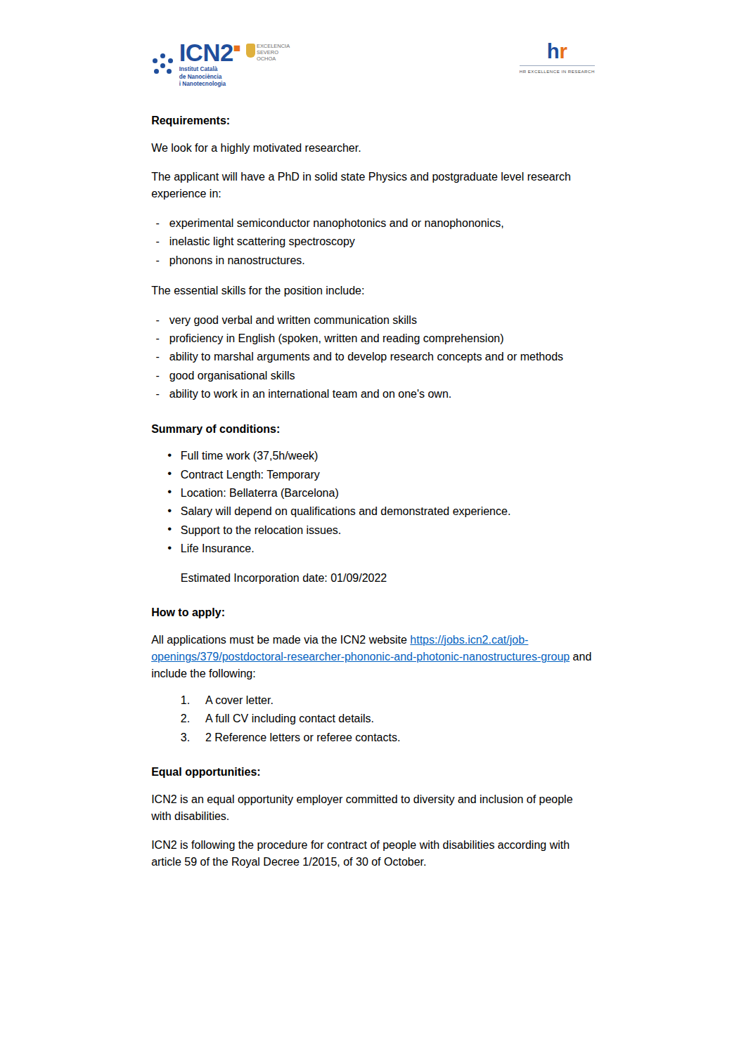ICN2■
Institut Català
de Nanociència
i Nanotecnologia
EXCELENCIA
SEVERO
OCHOA
hr
HR EXCELLENCE IN RESEARCH
Requirements:
We look for a highly motivated researcher.
The applicant will have a PhD in solid state Physics and postgraduate level research experience in:
experimental semiconductor nanophotonics and or nanophononics,
inelastic light scattering spectroscopy
phonons in nanostructures.
The essential skills for the position include:
very good verbal and written communication skills
proficiency in English (spoken, written and reading comprehension)
ability to marshal arguments and to develop research concepts and or methods
good organisational skills
ability to work in an international team and on one's own.
Summary of conditions:
Full time work (37,5h/week)
Contract Length: Temporary
Location: Bellaterra (Barcelona)
Salary will depend on qualifications and demonstrated experience.
Support to the relocation issues.
Life Insurance.
Estimated Incorporation date: 01/09/2022
How to apply:
All applications must be made via the ICN2 website https://jobs.icn2.cat/job-openings/379/postdoctoral-researcher-phononic-and-photonic-nanostructures-group and include the following:
A cover letter.
A full CV including contact details.
2 Reference letters or referee contacts.
Equal opportunities:
ICN2 is an equal opportunity employer committed to diversity and inclusion of people with disabilities.
ICN2 is following the procedure for contract of people with disabilities according with article 59 of the Royal Decree 1/2015, of 30 of October.